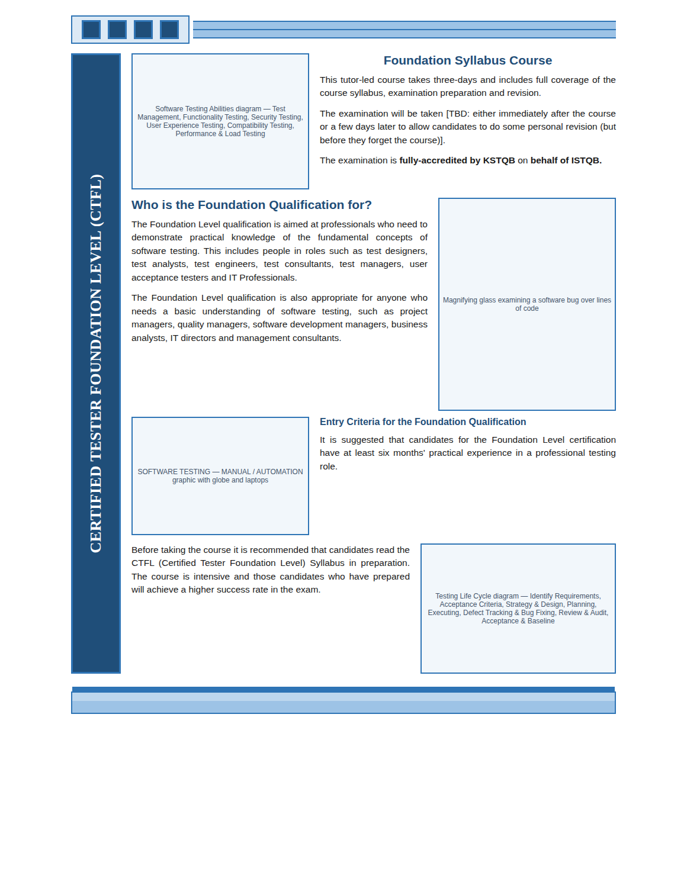CERTIFIED TESTER FOUNDATION LEVEL (CTFL)
Software Testing Abilities diagram — Test Management, Functionality Testing, Security Testing, User Experience Testing, Compatibility Testing, Performance & Load Testing
Foundation Syllabus Course
This tutor-led course takes three-days and includes full coverage of the course syllabus, examination preparation and revision.
The examination will be taken [TBD: either immediately after the course or a few days later to allow candidates to do some personal revision (but before they forget the course)].
The examination is fully-accredited by KSTQB on behalf of ISTQB.
Who is the Foundation Qualification for?
The Foundation Level qualification is aimed at professionals who need to demonstrate practical knowledge of the fundamental concepts of software testing. This includes people in roles such as test designers, test analysts, test engineers, test consultants, test managers, user acceptance testers and IT Professionals.
The Foundation Level qualification is also appropriate for anyone who needs a basic understanding of software testing, such as project managers, quality managers, software development managers, business analysts, IT directors and management consultants.
Magnifying glass examining a software bug over lines of code
SOFTWARE TESTING — MANUAL / AUTOMATION graphic with globe and laptops
Entry Criteria for the Foundation Qualification
It is suggested that candidates for the Foundation Level certification have at least six months' practical experience in a professional testing role.
Before taking the course it is recommended that candidates read the CTFL (Certified Tester Foundation Level) Syllabus in preparation. The course is intensive and those candidates who have prepared will achieve a higher success rate in the exam.
Testing Life Cycle diagram — Identify Requirements, Acceptance Criteria, Strategy & Design, Planning, Executing, Defect Tracking & Bug Fixing, Review & Audit, Acceptance & Baseline